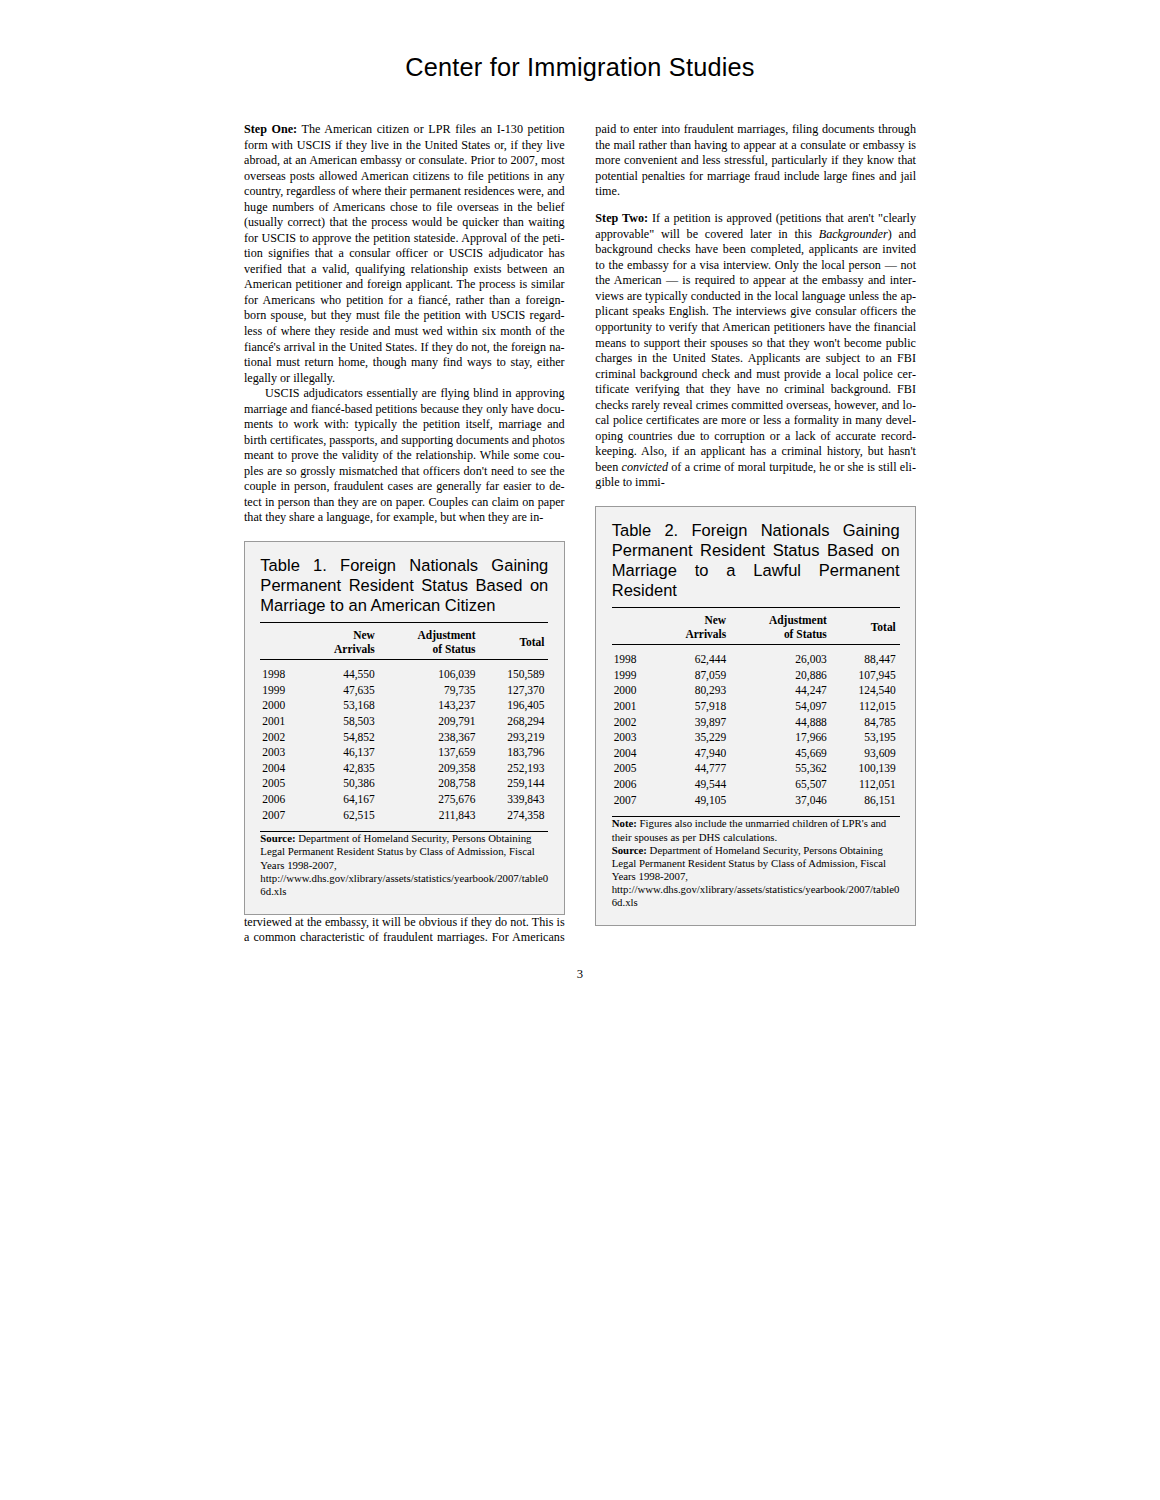Center for Immigration Studies
Step One: The American citizen or LPR files an I-130 petition form with USCIS if they live in the United States or, if they live abroad, at an American embassy or consulate. Prior to 2007, most overseas posts allowed American citizens to file petitions in any country, regardless of where their permanent residences were, and huge numbers of Americans chose to file overseas in the belief (usually correct) that the process would be quicker than waiting for USCIS to approve the petition stateside. Approval of the petition signifies that a consular officer or USCIS adjudicator has verified that a valid, qualifying relationship exists between an American petitioner and foreign applicant. The process is similar for Americans who petition for a fiancé, rather than a foreign-born spouse, but they must file the petition with USCIS regardless of where they reside and must wed within six month of the fiancé's arrival in the United States. If they do not, the foreign national must return home, though many find ways to stay, either legally or illegally.
USCIS adjudicators essentially are flying blind in approving marriage and fiancé-based petitions because they only have documents to work with: typically the petition itself, marriage and birth certificates, passports, and supporting documents and photos meant to prove the validity of the relationship. While some couples are so grossly mismatched that officers don't need to see the couple in person, fraudulent cases are generally far easier to detect in person than they are on paper. Couples can claim on paper that they share a language, for example, but when they are in-
Table 1. Foreign Nationals Gaining Permanent Resident Status Based on Marriage to an American Citizen
| | New Arrivals | Adjustment of Status | Total |
| --- | --- | --- | --- |
| 1998 | 44,550 | 106,039 | 150,589 |
| 1999 | 47,635 | 79,735 | 127,370 |
| 2000 | 53,168 | 143,237 | 196,405 |
| 2001 | 58,503 | 209,791 | 268,294 |
| 2002 | 54,852 | 238,367 | 293,219 |
| 2003 | 46,137 | 137,659 | 183,796 |
| 2004 | 42,835 | 209,358 | 252,193 |
| 2005 | 50,386 | 208,758 | 259,144 |
| 2006 | 64,167 | 275,676 | 339,843 |
| 2007 | 62,515 | 211,843 | 274,358 |
Source: Department of Homeland Security, Persons Obtaining Legal Permanent Resident Status by Class of Admission, Fiscal Years 1998-2007, http://www.dhs.gov/xlibrary/assets/statistics/yearbook/2007/table06d.xls
terviewed at the embassy, it will be obvious if they do not. This is a common characteristic of fraudulent marriages. For Americans paid to enter into fraudulent marriages, filing documents through the mail rather than having to appear at a consulate or embassy is more convenient and less stressful, particularly if they know that potential penalties for marriage fraud include large fines and jail time.
Step Two: If a petition is approved (petitions that aren't "clearly approvable" will be covered later in this Backgrounder) and background checks have been completed, applicants are invited to the embassy for a visa interview. Only the local person — not the American — is required to appear at the embassy and interviews are typically conducted in the local language unless the applicant speaks English. The interviews give consular officers the opportunity to verify that American petitioners have the financial means to support their spouses so that they won't become public charges in the United States. Applicants are subject to an FBI criminal background check and must provide a local police certificate verifying that they have no criminal background. FBI checks rarely reveal crimes committed overseas, however, and local police certificates are more or less a formality in many developing countries due to corruption or a lack of accurate record-keeping. Also, if an applicant has a criminal history, but hasn't been convicted of a crime of moral turpitude, he or she is still eligible to immi-
Table 2. Foreign Nationals Gaining Permanent Resident Status Based on Marriage to a Lawful Permanent Resident
| | New Arrivals | Adjustment of Status | Total |
| --- | --- | --- | --- |
| 1998 | 62,444 | 26,003 | 88,447 |
| 1999 | 87,059 | 20,886 | 107,945 |
| 2000 | 80,293 | 44,247 | 124,540 |
| 2001 | 57,918 | 54,097 | 112,015 |
| 2002 | 39,897 | 44,888 | 84,785 |
| 2003 | 35,229 | 17,966 | 53,195 |
| 2004 | 47,940 | 45,669 | 93,609 |
| 2005 | 44,777 | 55,362 | 100,139 |
| 2006 | 49,544 | 65,507 | 112,051 |
| 2007 | 49,105 | 37,046 | 86,151 |
Note: Figures also include the unmarried children of LPR's and their spouses as per DHS calculations.
Source: Department of Homeland Security, Persons Obtaining Legal Permanent Resident Status by Class of Admission, Fiscal Years 1998-2007, http://www.dhs.gov/xlibrary/assets/statistics/yearbook/2007/table06d.xls
3